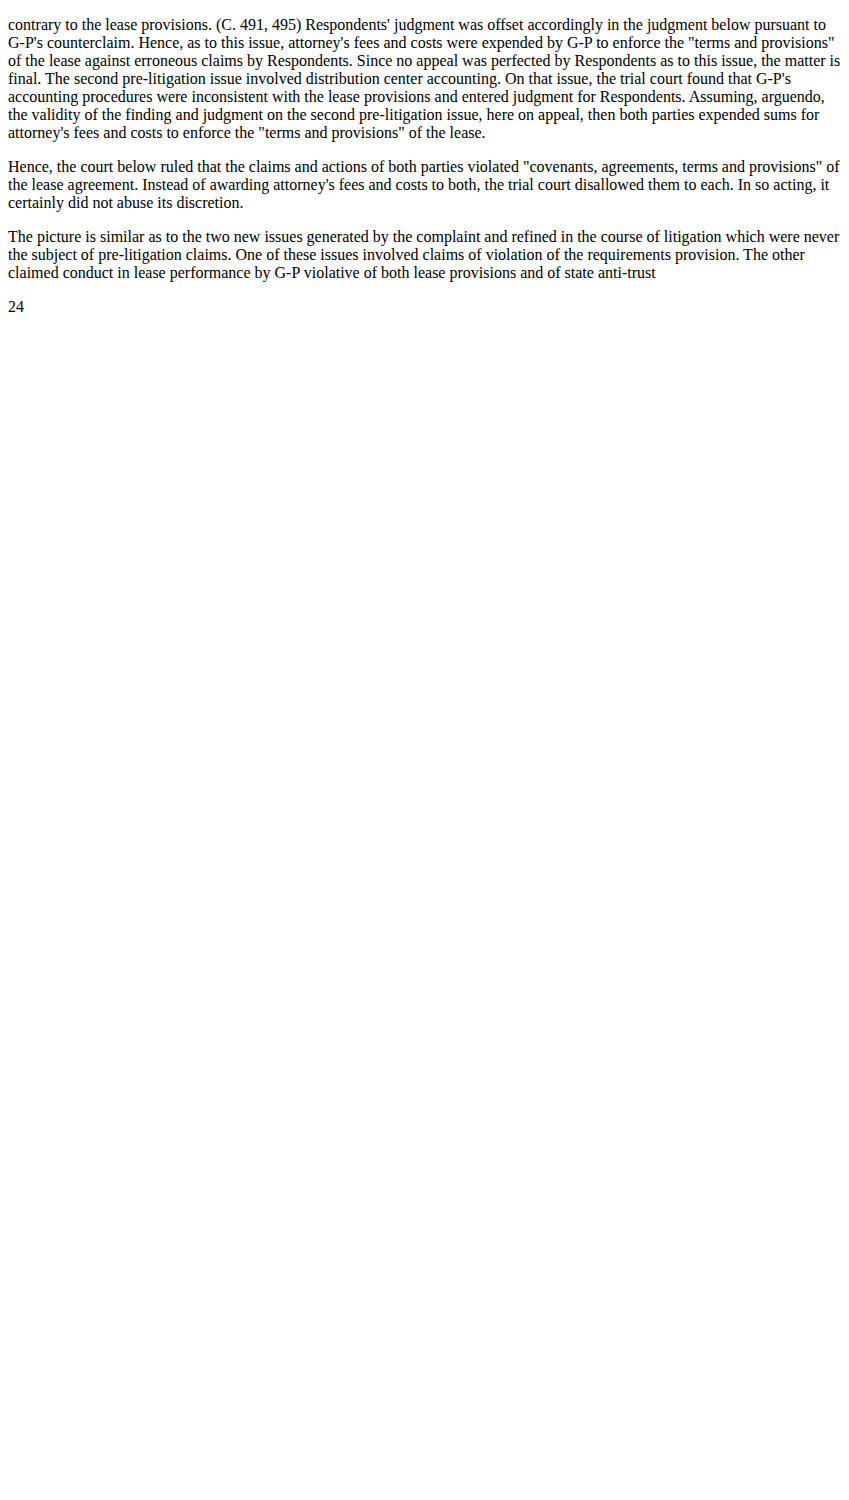contrary to the lease provisions. (C. 491, 495) Respondents' judgment was offset accordingly in the judgment below pursuant to G-P's counterclaim. Hence, as to this issue, attorney's fees and costs were expended by G-P to enforce the "terms and provisions" of the lease against erroneous claims by Respondents. Since no appeal was perfected by Respondents as to this issue, the matter is final. The second pre-litigation issue involved distribution center accounting. On that issue, the trial court found that G-P's accounting procedures were inconsistent with the lease provisions and entered judgment for Respondents. Assuming, arguendo, the validity of the finding and judgment on the second pre-litigation issue, here on appeal, then both parties expended sums for attorney's fees and costs to enforce the "terms and provisions" of the lease.
Hence, the court below ruled that the claims and actions of both parties violated "covenants, agreements, terms and provisions" of the lease agreement. Instead of awarding attorney's fees and costs to both, the trial court disallowed them to each. In so acting, it certainly did not abuse its discretion.
The picture is similar as to the two new issues generated by the complaint and refined in the course of litigation which were never the subject of pre-litigation claims. One of these issues involved claims of violation of the requirements provision. The other claimed conduct in lease performance by G-P violative of both lease provisions and of state anti-trust
24